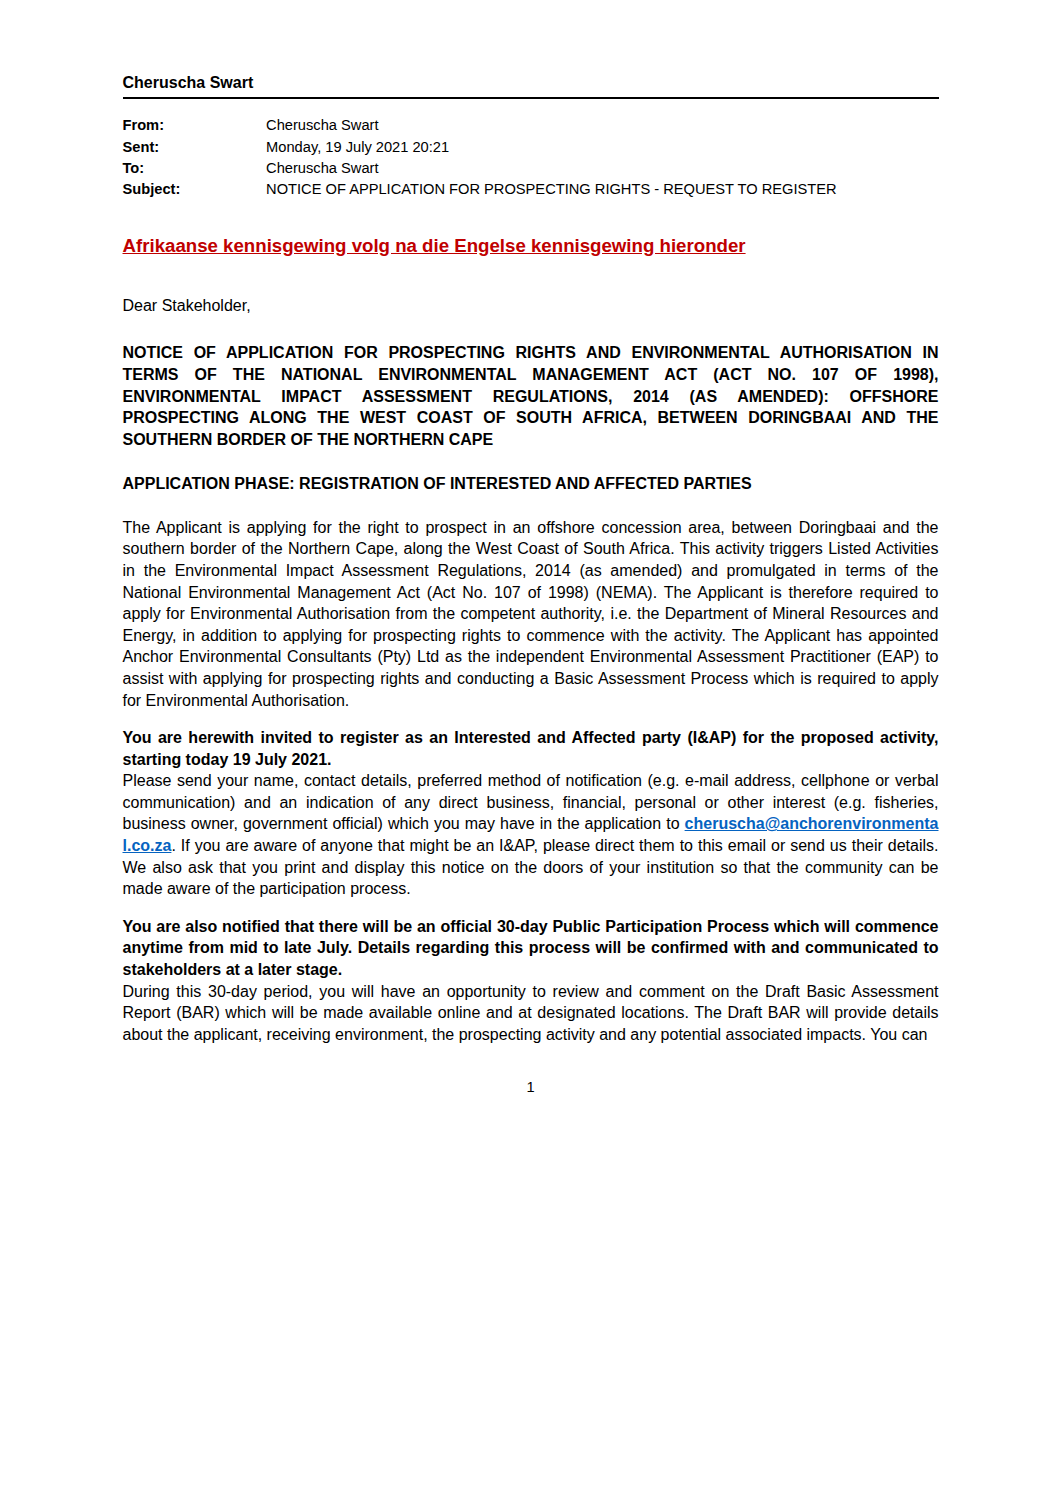Cheruscha Swart
| From: | Cheruscha Swart |
| Sent: | Monday, 19 July 2021 20:21 |
| To: | Cheruscha Swart |
| Subject: | NOTICE OF APPLICATION FOR PROSPECTING RIGHTS - REQUEST TO REGISTER |
Afrikaanse kennisgewing volg na die Engelse kennisgewing hieronder
Dear Stakeholder,
NOTICE OF APPLICATION FOR PROSPECTING RIGHTS AND ENVIRONMENTAL AUTHORISATION IN TERMS OF THE NATIONAL ENVIRONMENTAL MANAGEMENT ACT (ACT NO. 107 OF 1998), ENVIRONMENTAL IMPACT ASSESSMENT REGULATIONS, 2014 (AS AMENDED): OFFSHORE PROSPECTING ALONG THE WEST COAST OF SOUTH AFRICA, BETWEEN DORINGBAAI AND THE SOUTHERN BORDER OF THE NORTHERN CAPE
APPLICATION PHASE: REGISTRATION OF INTERESTED AND AFFECTED PARTIES
The Applicant is applying for the right to prospect in an offshore concession area, between Doringbaai and the southern border of the Northern Cape, along the West Coast of South Africa. This activity triggers Listed Activities in the Environmental Impact Assessment Regulations, 2014 (as amended) and promulgated in terms of the National Environmental Management Act (Act No. 107 of 1998) (NEMA). The Applicant is therefore required to apply for Environmental Authorisation from the competent authority, i.e. the Department of Mineral Resources and Energy, in addition to applying for prospecting rights to commence with the activity. The Applicant has appointed Anchor Environmental Consultants (Pty) Ltd as the independent Environmental Assessment Practitioner (EAP) to assist with applying for prospecting rights and conducting a Basic Assessment Process which is required to apply for Environmental Authorisation.
You are herewith invited to register as an Interested and Affected party (I&AP) for the proposed activity, starting today 19 July 2021.
Please send your name, contact details, preferred method of notification (e.g. e-mail address, cellphone or verbal communication) and an indication of any direct business, financial, personal or other interest (e.g. fisheries, business owner, government official) which you may have in the application to cheruscha@anchorenvironmental.co.za. If you are aware of anyone that might be an I&AP, please direct them to this email or send us their details. We also ask that you print and display this notice on the doors of your institution so that the community can be made aware of the participation process.
You are also notified that there will be an official 30-day Public Participation Process which will commence anytime from mid to late July. Details regarding this process will be confirmed with and communicated to stakeholders at a later stage.
During this 30-day period, you will have an opportunity to review and comment on the Draft Basic Assessment Report (BAR) which will be made available online and at designated locations. The Draft BAR will provide details about the applicant, receiving environment, the prospecting activity and any potential associated impacts. You can
1